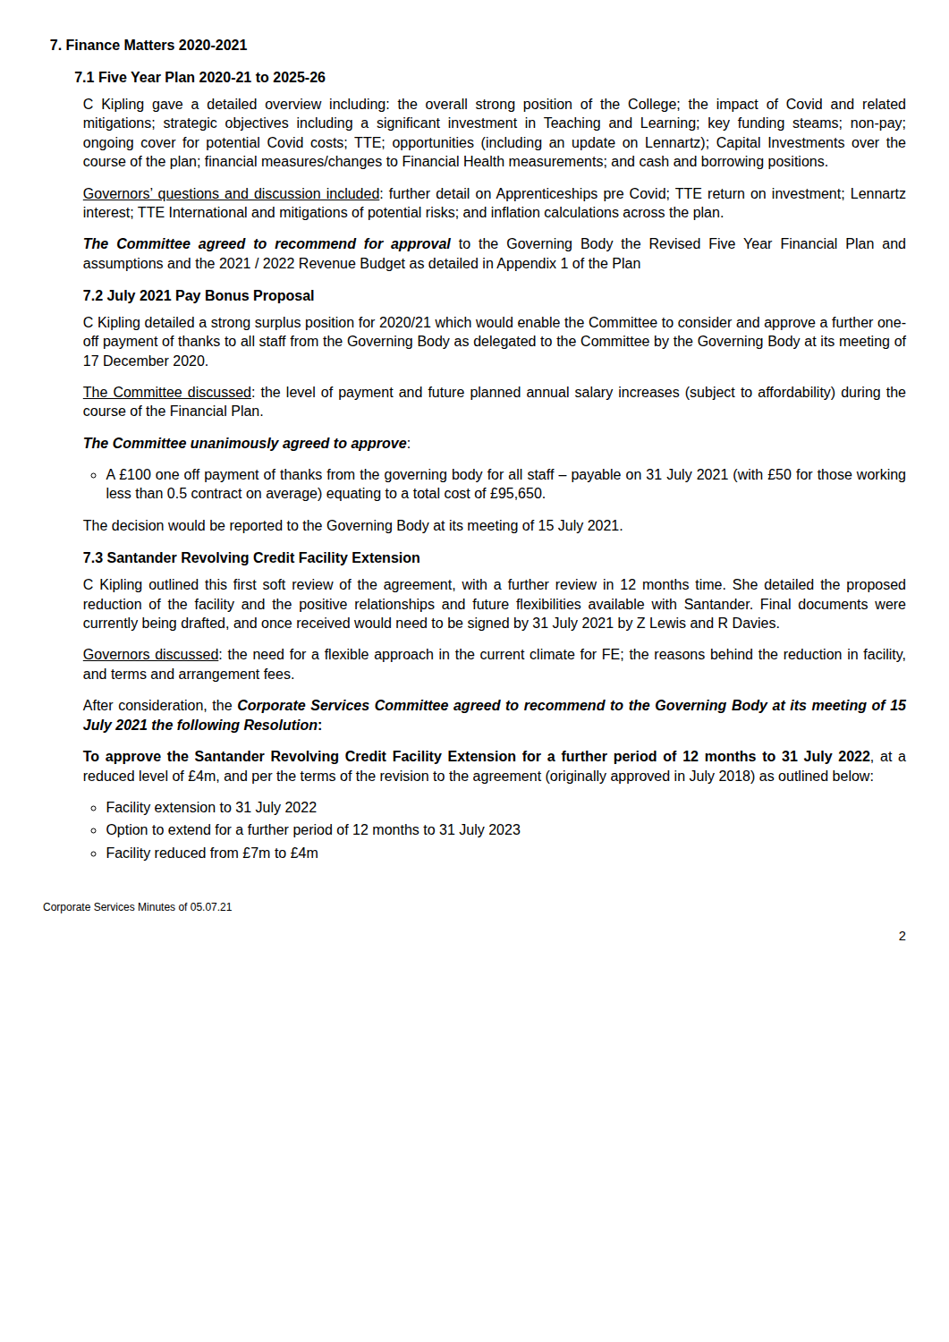Finance Matters 2020-2021
7.1 Five Year Plan 2020-21 to 2025-26
C Kipling gave a detailed overview including: the overall strong position of the College; the impact of Covid and related mitigations; strategic objectives including a significant investment in Teaching and Learning; key funding steams; non-pay; ongoing cover for potential Covid costs; TTE; opportunities (including an update on Lennartz); Capital Investments over the course of the plan; financial measures/changes to Financial Health measurements; and cash and borrowing positions.
Governors’ questions and discussion included: further detail on Apprenticeships pre Covid; TTE return on investment; Lennartz interest; TTE International and mitigations of potential risks; and inflation calculations across the plan.
The Committee agreed to recommend for approval to the Governing Body the Revised Five Year Financial Plan and assumptions and the 2021 / 2022 Revenue Budget as detailed in Appendix 1 of the Plan
7.2 July 2021 Pay Bonus Proposal
C Kipling detailed a strong surplus position for 2020/21 which would enable the Committee to consider and approve a further one-off payment of thanks to all staff from the Governing Body as delegated to the Committee by the Governing Body at its meeting of 17 December 2020.
The Committee discussed: the level of payment and future planned annual salary increases (subject to affordability) during the course of the Financial Plan.
The Committee unanimously agreed to approve:
A £100 one off payment of thanks from the governing body for all staff – payable on 31 July 2021 (with £50 for those working less than 0.5 contract on average) equating to a total cost of £95,650.
The decision would be reported to the Governing Body at its meeting of 15 July 2021.
7.3 Santander Revolving Credit Facility Extension
C Kipling outlined this first soft review of the agreement, with a further review in 12 months time. She detailed the proposed reduction of the facility and the positive relationships and future flexibilities available with Santander. Final documents were currently being drafted, and once received would need to be signed by 31 July 2021 by Z Lewis and R Davies.
Governors discussed: the need for a flexible approach in the current climate for FE; the reasons behind the reduction in facility, and terms and arrangement fees.
After consideration, the Corporate Services Committee agreed to recommend to the Governing Body at its meeting of 15 July 2021 the following Resolution:
To approve the Santander Revolving Credit Facility Extension for a further period of 12 months to 31 July 2022, at a reduced level of £4m, and per the terms of the revision to the agreement (originally approved in July 2018) as outlined below:
Facility extension to 31 July 2022
Option to extend for a further period of 12 months to 31 July 2023
Facility reduced from £7m to £4m
Corporate Services Minutes of 05.07.21
2